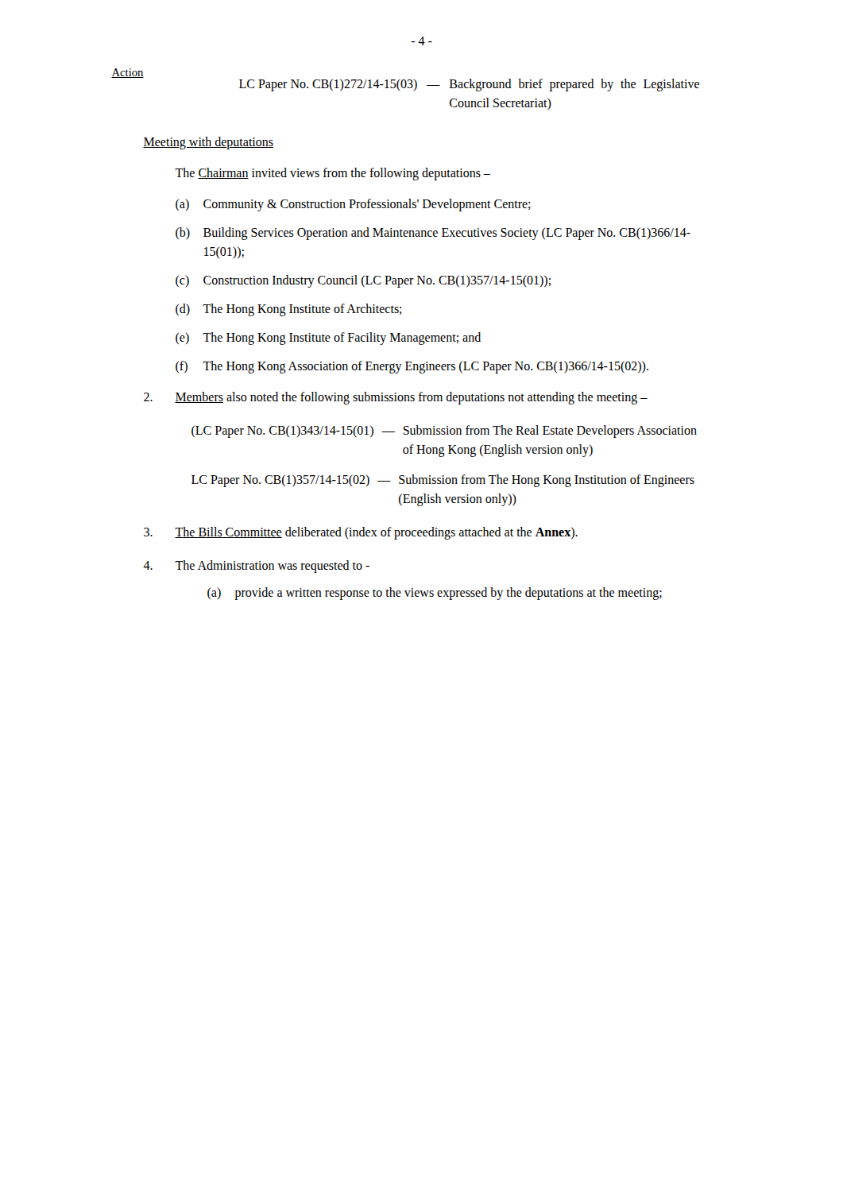- 4 -
Action
LC Paper No. CB(1)272/14-15(03) — Background brief prepared by the Legislative Council Secretariat)
Meeting with deputations
The Chairman invited views from the following deputations –
(a) Community & Construction Professionals' Development Centre;
(b) Building Services Operation and Maintenance Executives Society (LC Paper No. CB(1)366/14-15(01));
(c) Construction Industry Council (LC Paper No. CB(1)357/14-15(01));
(d) The Hong Kong Institute of Architects;
(e) The Hong Kong Institute of Facility Management; and
(f) The Hong Kong Association of Energy Engineers (LC Paper No. CB(1)366/14-15(02)).
2. Members also noted the following submissions from deputations not attending the meeting –
(LC Paper No. CB(1)343/14-15(01) — Submission from The Real Estate Developers Association of Hong Kong (English version only)
LC Paper No. CB(1)357/14-15(02) — Submission from The Hong Kong Institution of Engineers (English version only))
3. The Bills Committee deliberated (index of proceedings attached at the Annex).
4. The Administration was requested to -
(a) provide a written response to the views expressed by the deputations at the meeting;